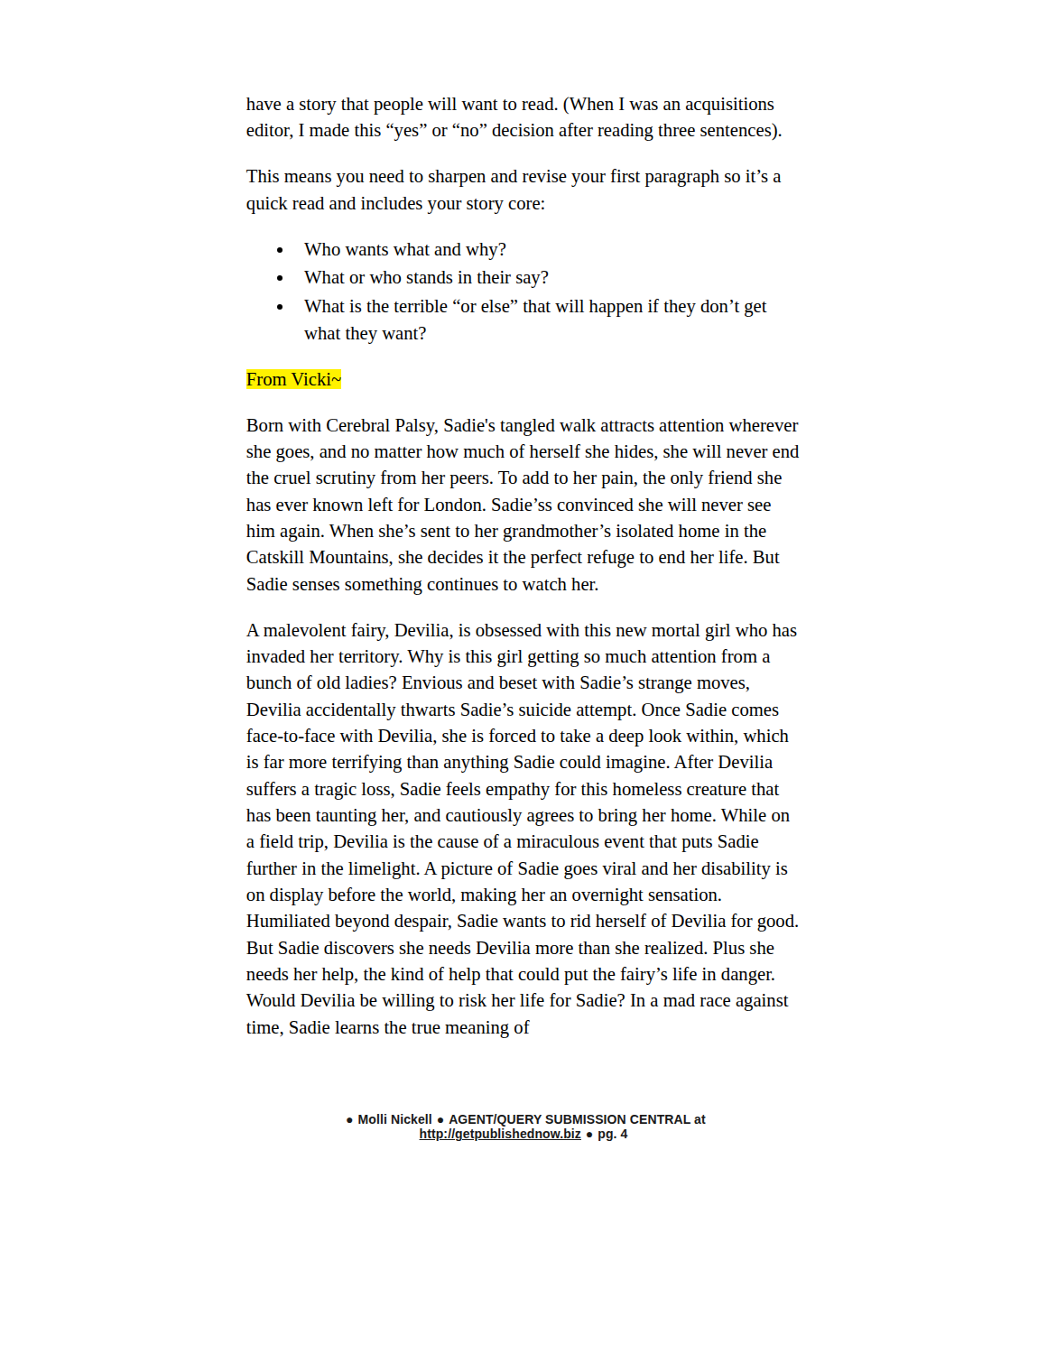have a story that people will want to read. (When I was an acquisitions editor, I made this “yes” or “no” decision after reading three sentences).
This means you need to sharpen and revise your first paragraph so it’s a quick read and includes your story core:
Who wants what and why?
What or who stands in their say?
What is the terrible “or else” that will happen if they don’t get what they want?
From Vicki~
Born with Cerebral Palsy, Sadie's tangled walk attracts attention wherever she goes, and no matter how much of herself she hides, she will never end the cruel scrutiny from her peers. To add to her pain, the only friend she has ever known left for London. Sadie’ss convinced she will never see him again. When she’s sent to her grandmother’s isolated home in the Catskill Mountains, she decides it the perfect refuge to end her life. But Sadie senses something continues to watch her.
A malevolent fairy, Devilia, is obsessed with this new mortal girl who has invaded her territory. Why is this girl getting so much attention from a bunch of old ladies? Envious and beset with Sadie’s strange moves, Devilia accidentally thwarts Sadie’s suicide attempt. Once Sadie comes face-to-face with Devilia, she is forced to take a deep look within, which is far more terrifying than anything Sadie could imagine. After Devilia suffers a tragic loss, Sadie feels empathy for this homeless creature that has been taunting her, and cautiously agrees to bring her home. While on a field trip, Devilia is the cause of a miraculous event that puts Sadie further in the limelight. A picture of Sadie goes viral and her disability is on display before the world, making her an overnight sensation. Humiliated beyond despair, Sadie wants to rid herself of Devilia for good. But Sadie discovers she needs Devilia more than she realized. Plus she needs her help, the kind of help that could put the fairy’s life in danger. Would Devilia be willing to risk her life for Sadie? In a mad race against time, Sadie learns the true meaning of
●Molli Nickell●AGENT/QUERY SUBMISSION CENTRAL at http://getpublishednow.biz●pg. 4